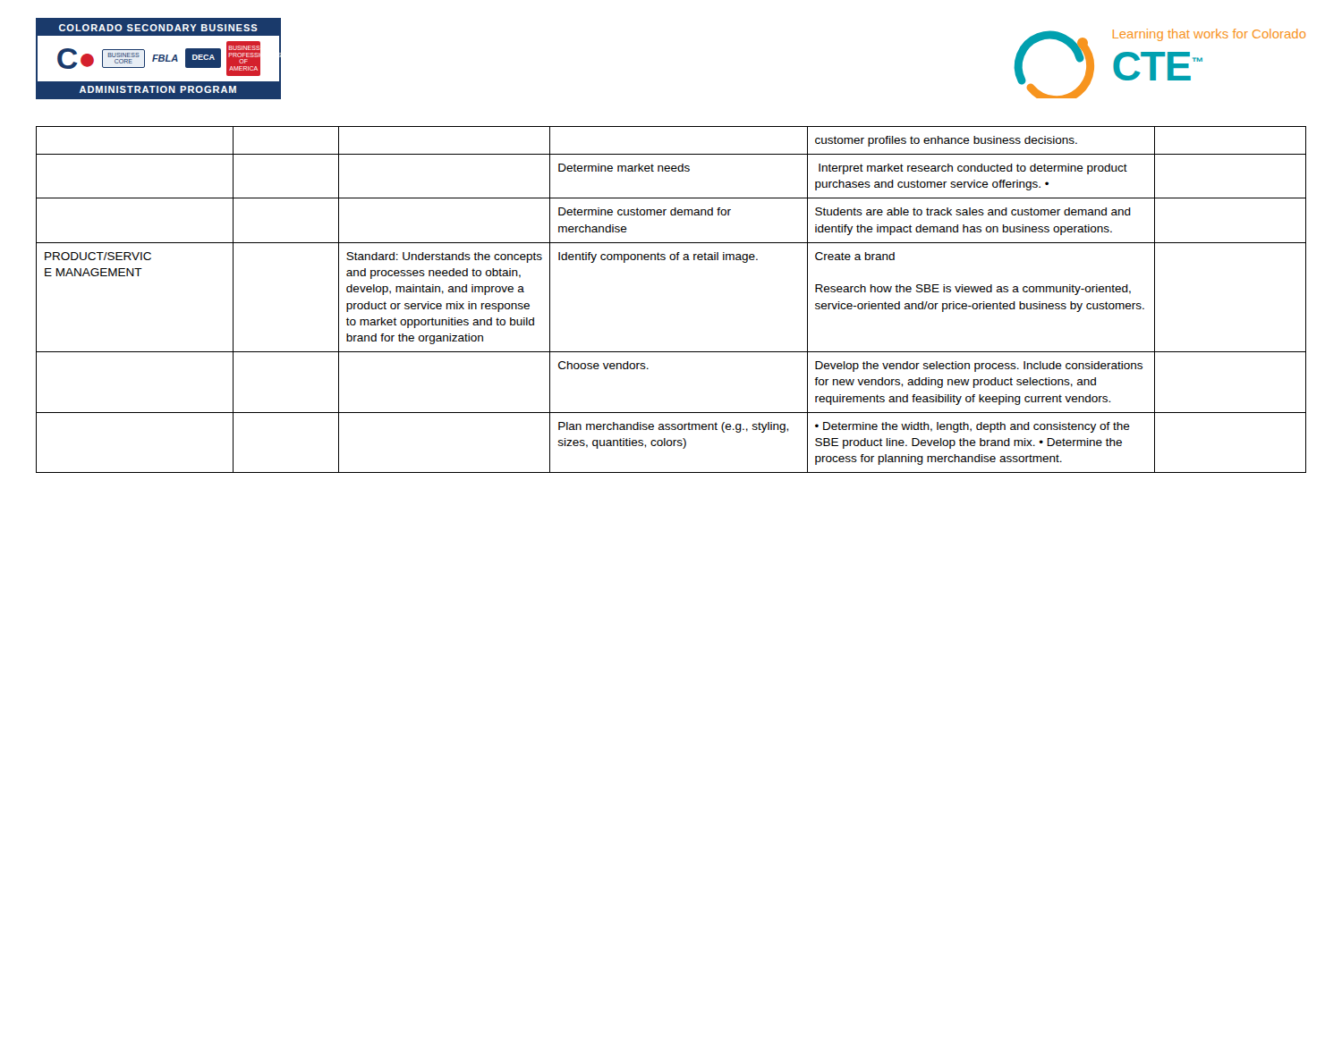COLORADO SECONDARY BUSINESS
C●
BUSINESS
CORE
FBLA
DECA
BUSINESS
PROFESSIONALS
OF AMERICA
ADMINISTRATION PROGRAM
Learning that works for Colorado
CTE™
| | | | | customer profiles to enhance business decisions. | |
| | | | Determine market needs | Interpret market research conducted to determine product purchases and customer service offerings. • | |
| | | | Determine customer demand for merchandise | Students are able to track sales and customer demand and identify the impact demand has on business operations. | |
| PRODUCT/SERVIC E MANAGEMENT | | Standard: Understands the concepts and processes needed to obtain, develop, maintain, and improve a product or service mix in response to market opportunities and to build brand for the organization | Identify components of a retail image. | Create a brand Research how the SBE is viewed as a community-oriented, service-oriented and/or price-oriented business by customers. | |
| | | | Choose vendors. | Develop the vendor selection process. Include considerations for new vendors, adding new product selections, and requirements and feasibility of keeping current vendors. | |
| | | | Plan merchandise assortment (e.g., styling, sizes, quantities, colors) | • Determine the width, length, depth and consistency of the SBE product line. Develop the brand mix. • Determine the process for planning merchandise assortment. | |